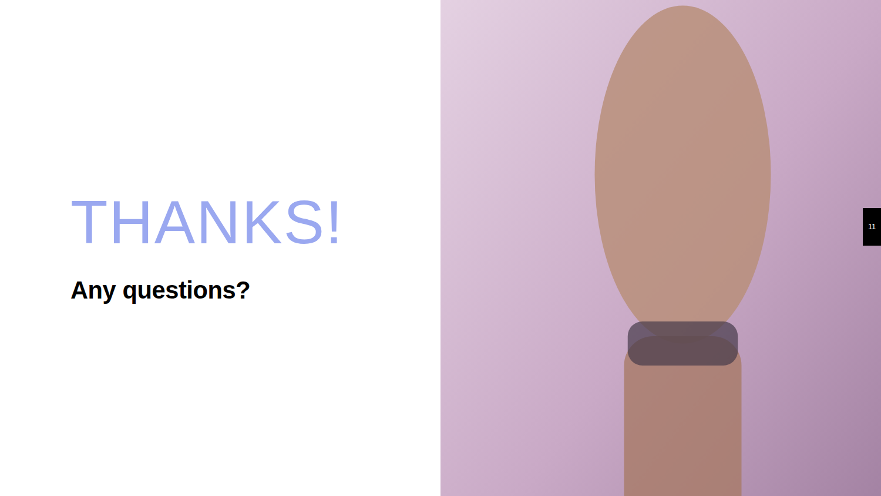THANKS!
Any questions?
11